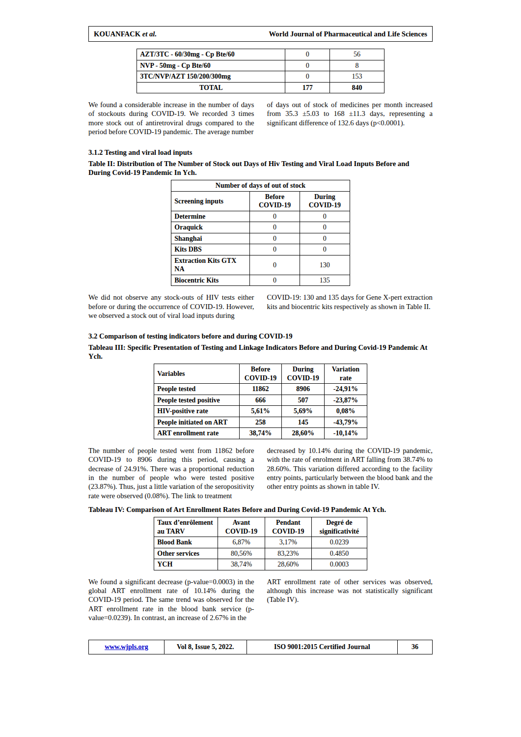KOUANFACK et al.
World Journal of Pharmaceutical and Life Sciences
| AZT/3TC - 60/30mg - Cp Bte/60 | 0 | 56 |
| NVP - 50mg - Cp Bte/60 | 0 | 8 |
| 3TC/NVP/AZT 150/200/300mg | 0 | 153 |
| TOTAL | 177 | 840 |
We found a considerable increase in the number of days of stockouts during COVID-19. We recorded 3 times more stock out of antiretroviral drugs compared to the period before COVID-19 pandemic. The average number
of days out of stock of medicines per month increased from 35.3 ±5.03 to 168 ±11.3 days, representing a significant difference of 132.6 days (p<0.0001).
3.1.2 Testing and viral load inputs
Table II: Distribution of The Number of Stock out Days of Hiv Testing and Viral Load Inputs Before and During Covid-19 Pandemic In Ych.
| Number of days of out of stock |
| --- |
| Screening inputs | Before COVID-19 | During COVID-19 |
| Determine | 0 | 0 |
| Oraquick | 0 | 0 |
| Shanghai | 0 | 0 |
| Kits DBS | 0 | 0 |
| Extraction Kits GTX NA | 0 | 130 |
| Biocentric Kits | 0 | 135 |
We did not observe any stock-outs of HIV tests either before or during the occurrence of COVID-19. However, we observed a stock out of viral load inputs during
COVID-19: 130 and 135 days for Gene X-pert extraction kits and biocentric kits respectively as shown in Table II.
3.2 Comparison of testing indicators before and during COVID-19
Tableau III: Specific Presentation of Testing and Linkage Indicators Before and During Covid-19 Pandemic At Ych.
| Variables | Before COVID-19 | During COVID-19 | Variation rate |
| People tested | 11862 | 8906 | -24,91% |
| People tested positive | 666 | 507 | -23,87% |
| HIV-positive rate | 5,61% | 5,69% | 0,08% |
| People initiated on ART | 258 | 145 | -43,79% |
| ART enrollment rate | 38,74% | 28,60% | -10,14% |
The number of people tested went from 11862 before COVID-19 to 8906 during this period, causing a decrease of 24.91%. There was a proportional reduction in the number of people who were tested positive (23.87%). Thus, just a little variation of the seropositivity rate were observed (0.08%). The link to treatment
decreased by 10.14% during the COVID-19 pandemic, with the rate of enrolment in ART falling from 38.74% to 28.60%. This variation differed according to the facility entry points, particularly between the blood bank and the other entry points as shown in table IV.
Tableau IV: Comparison of Art Enrollment Rates Before and During Covid-19 Pandemic At Ych.
| Taux d’enrôlement au TARV | Avant COVID-19 | Pendant COVID-19 | Degré de significativité |
| Blood Bank | 6,87% | 3,17% | 0.0239 |
| Other services | 80,56% | 83,23% | 0.4850 |
| YCH | 38,74% | 28,60% | 0.0003 |
We found a significant decrease (p-value=0.0003) in the global ART enrollment rate of 10.14% during the COVID-19 period. The same trend was observed for the ART enrollment rate in the blood bank service (p-value=0.0239). In contrast, an increase of 2.67% in the
ART enrollment rate of other services was observed, although this increase was not statistically significant (Table IV).
www.wjpls.org
Vol 8, Issue 5, 2022.
ISO 9001:2015 Certified Journal
36